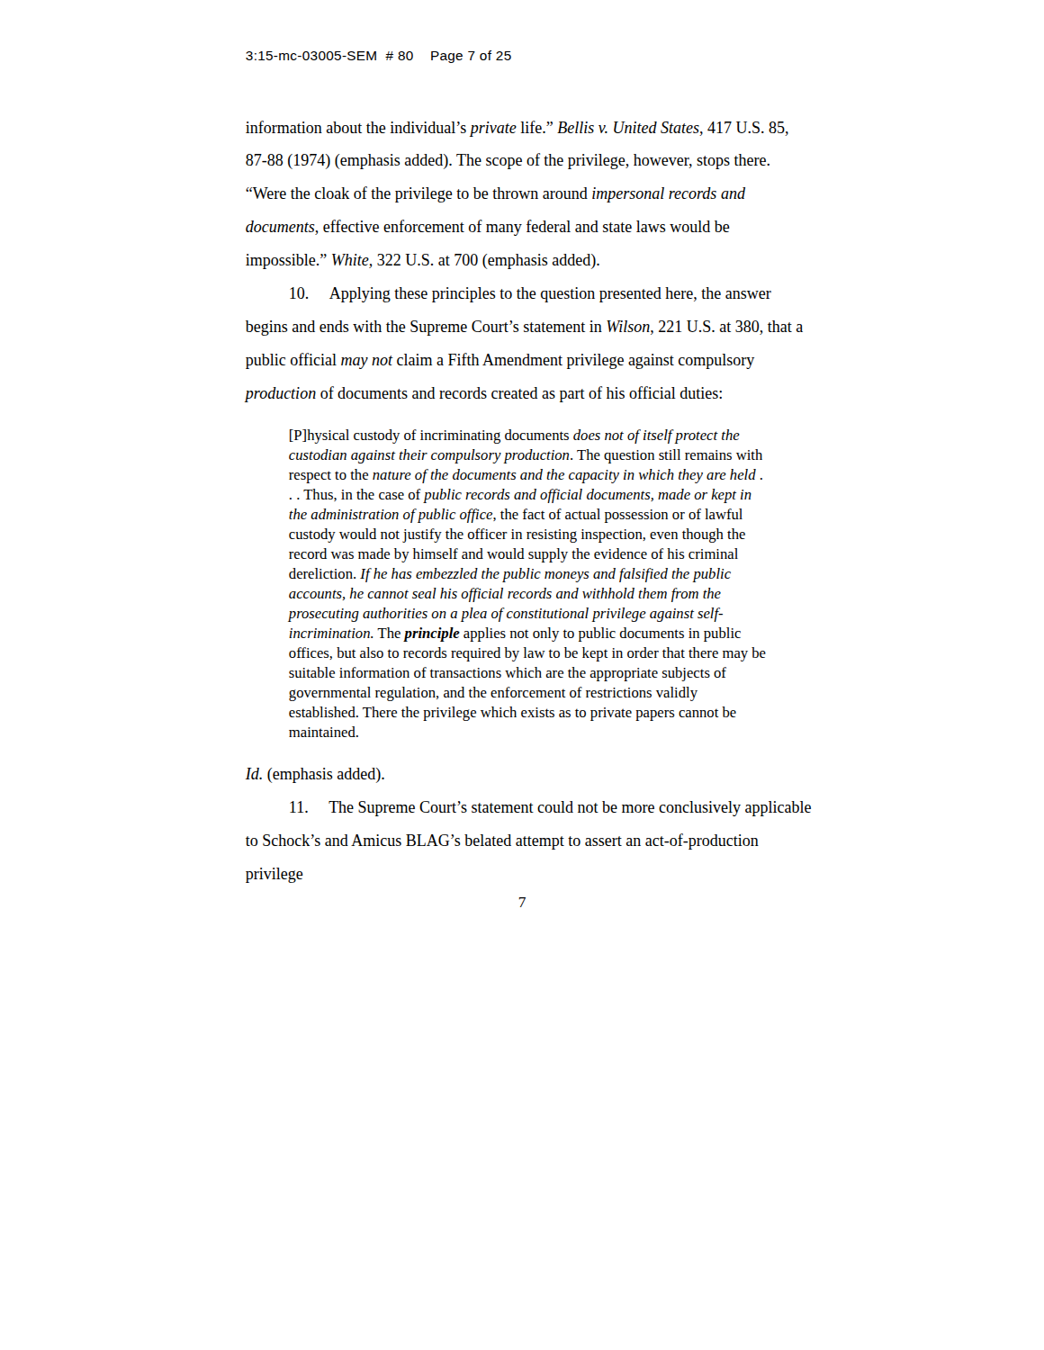3:15-mc-03005-SEM # 80 Page 7 of 25
information about the individual’s private life.” Bellis v. United States, 417 U.S. 85, 87-88 (1974) (emphasis added). The scope of the privilege, however, stops there. “Were the cloak of the privilege to be thrown around impersonal records and documents, effective enforcement of many federal and state laws would be impossible.” White, 322 U.S. at 700 (emphasis added).
10. Applying these principles to the question presented here, the answer begins and ends with the Supreme Court’s statement in Wilson, 221 U.S. at 380, that a public official may not claim a Fifth Amendment privilege against compulsory production of documents and records created as part of his official duties:
[P]hysical custody of incriminating documents does not of itself protect the custodian against their compulsory production. The question still remains with respect to the nature of the documents and the capacity in which they are held . . . Thus, in the case of public records and official documents, made or kept in the administration of public office, the fact of actual possession or of lawful custody would not justify the officer in resisting inspection, even though the record was made by himself and would supply the evidence of his criminal dereliction. If he has embezzled the public moneys and falsified the public accounts, he cannot seal his official records and withhold them from the prosecuting authorities on a plea of constitutional privilege against self-incrimination. The principle applies not only to public documents in public offices, but also to records required by law to be kept in order that there may be suitable information of transactions which are the appropriate subjects of governmental regulation, and the enforcement of restrictions validly established. There the privilege which exists as to private papers cannot be maintained.
Id. (emphasis added).
11. The Supreme Court’s statement could not be more conclusively applicable to Schock’s and Amicus BLAG’s belated attempt to assert an act-of-production privilege
7